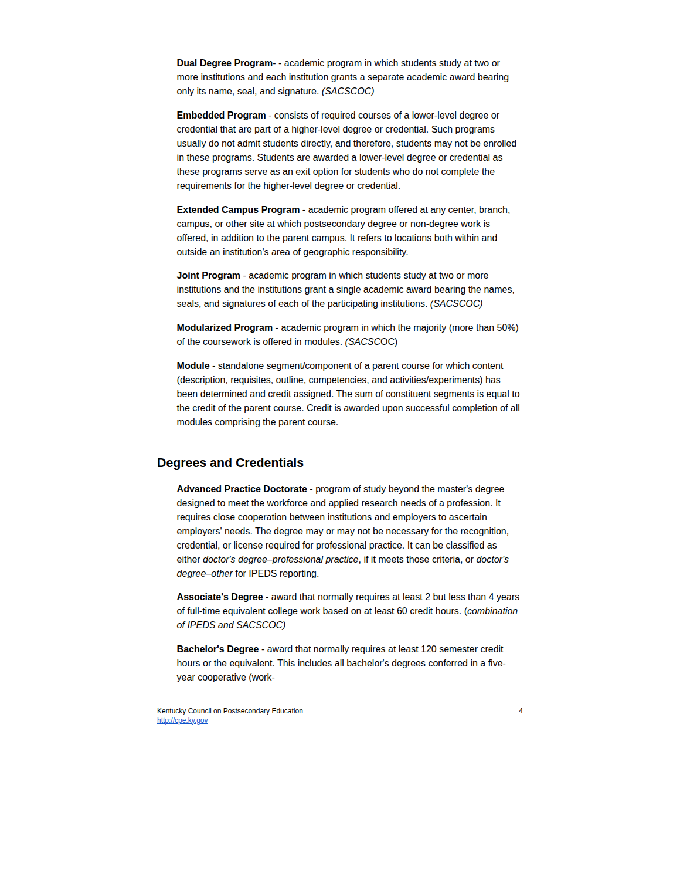Dual Degree Program- - academic program in which students study at two or more institutions and each institution grants a separate academic award bearing only its name, seal, and signature. (SACSCOC)
Embedded Program - consists of required courses of a lower-level degree or credential that are part of a higher-level degree or credential. Such programs usually do not admit students directly, and therefore, students may not be enrolled in these programs. Students are awarded a lower-level degree or credential as these programs serve as an exit option for students who do not complete the requirements for the higher-level degree or credential.
Extended Campus Program - academic program offered at any center, branch, campus, or other site at which postsecondary degree or non-degree work is offered, in addition to the parent campus. It refers to locations both within and outside an institution's area of geographic responsibility.
Joint Program - academic program in which students study at two or more institutions and the institutions grant a single academic award bearing the names, seals, and signatures of each of the participating institutions. (SACSCOC)
Modularized Program - academic program in which the majority (more than 50%) of the coursework is offered in modules. (SACSCOC)
Module - standalone segment/component of a parent course for which content (description, requisites, outline, competencies, and activities/experiments) has been determined and credit assigned. The sum of constituent segments is equal to the credit of the parent course. Credit is awarded upon successful completion of all modules comprising the parent course.
Degrees and Credentials
Advanced Practice Doctorate - program of study beyond the master's degree designed to meet the workforce and applied research needs of a profession. It requires close cooperation between institutions and employers to ascertain employers' needs. The degree may or may not be necessary for the recognition, credential, or license required for professional practice. It can be classified as either doctor's degree–professional practice, if it meets those criteria, or doctor's degree–other for IPEDS reporting.
Associate's Degree - award that normally requires at least 2 but less than 4 years of full-time equivalent college work based on at least 60 credit hours. (combination of IPEDS and SACSCOC)
Bachelor's Degree - award that normally requires at least 120 semester credit hours or the equivalent. This includes all bachelor's degrees conferred in a five-year cooperative (work-
Kentucky Council on Postsecondary Education
http://cpe.ky.gov
4